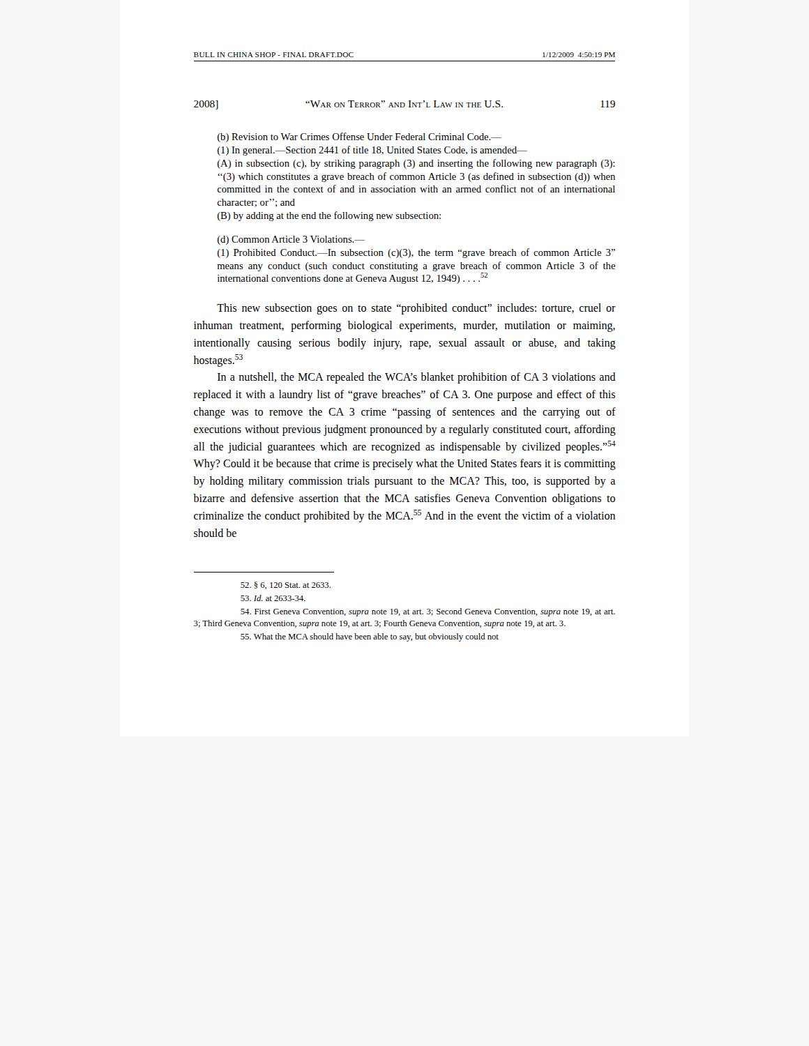Bull in China Shop - final draft.doc 1/12/2009 4:50:19 PM
2008] “War on Terror” and Int’l Law in the U.S. 119
(b) Revision to War Crimes Offense Under Federal Criminal Code.—
(1) In general.—Section 2441 of title 18, United States Code, is amended—
(A) in subsection (c), by striking paragraph (3) and inserting the following new paragraph (3): ‘‘(3) which constitutes a grave breach of common Article 3 (as defined in subsection (d)) when committed in the context of and in association with an armed conflict not of an international character; or’’; and
(B) by adding at the end the following new subsection:
(d) Common Article 3 Violations.—
(1) Prohibited Conduct.—In subsection (c)(3), the term “grave breach of common Article 3” means any conduct (such conduct constituting a grave breach of common Article 3 of the international conventions done at Geneva August 12, 1949) . . . .52
This new subsection goes on to state “prohibited conduct” includes: torture, cruel or inhuman treatment, performing biological experiments, murder, mutilation or maiming, intentionally causing serious bodily injury, rape, sexual assault or abuse, and taking hostages.53
In a nutshell, the MCA repealed the WCA’s blanket prohibition of CA 3 violations and replaced it with a laundry list of “grave breaches” of CA 3. One purpose and effect of this change was to remove the CA 3 crime “passing of sentences and the carrying out of executions without previous judgment pronounced by a regularly constituted court, affording all the judicial guarantees which are recognized as indispensable by civilized peoples.”54 Why? Could it be because that crime is precisely what the United States fears it is committing by holding military commission trials pursuant to the MCA? This, too, is supported by a bizarre and defensive assertion that the MCA satisfies Geneva Convention obligations to criminalize the conduct prohibited by the MCA.55 And in the event the victim of a violation should be
52. § 6, 120 Stat. at 2633.
53. Id. at 2633-34.
54. First Geneva Convention, supra note 19, at art. 3; Second Geneva Convention, supra note 19, at art. 3; Third Geneva Convention, supra note 19, at art. 3; Fourth Geneva Convention, supra note 19, at art. 3.
55. What the MCA should have been able to say, but obviously could not